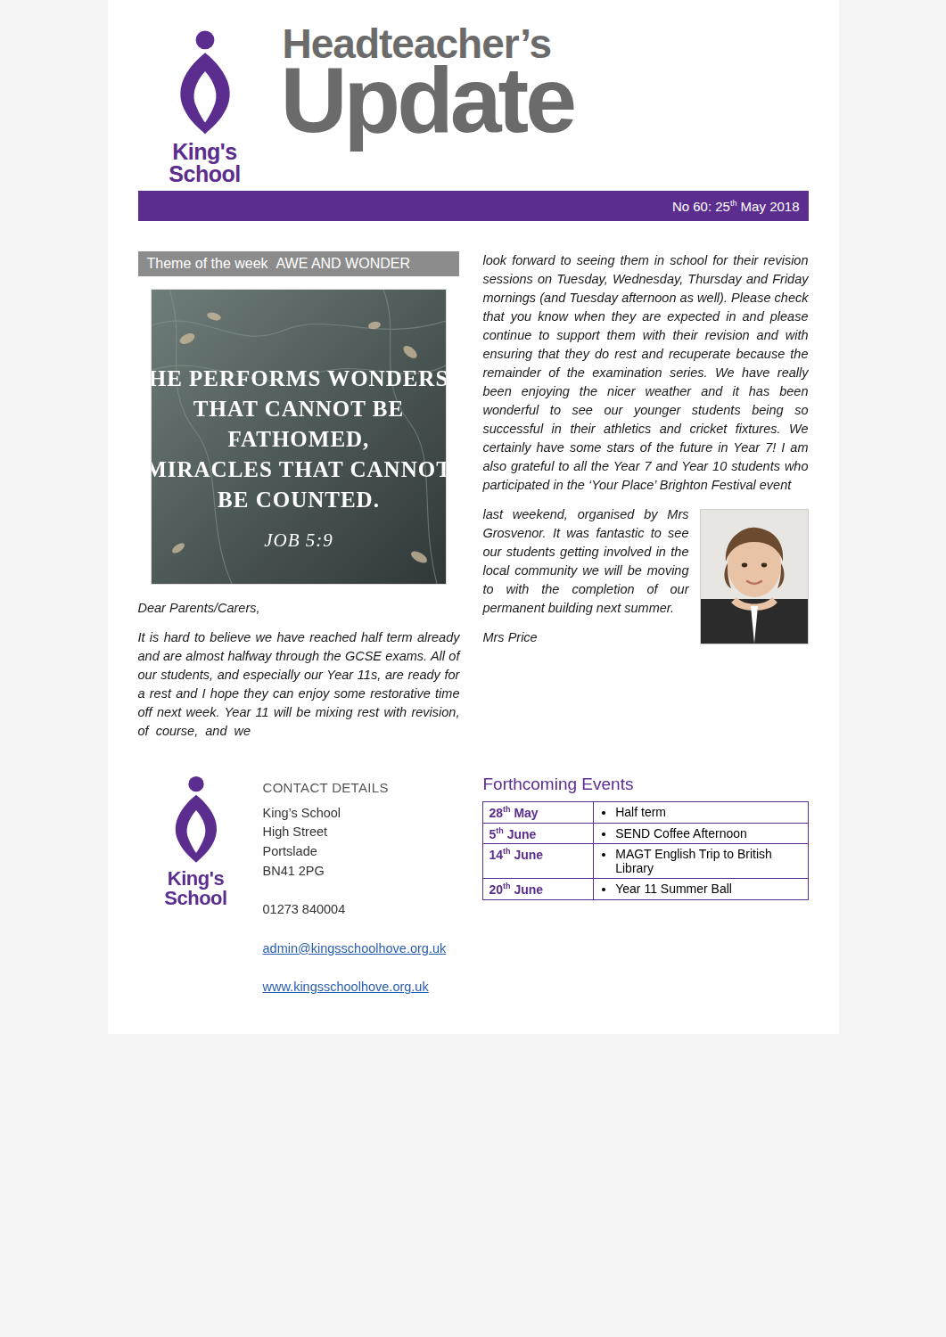King's
School
Headteacher’s
Update
No 60: 25th May 2018
Theme of the week AWE AND WONDER
HE PERFORMS WONDERS THAT CANNOT BE FATHOMED, MIRACLES THAT CANNOT BE COUNTED. JOB 5:9
Dear Parents/Carers,
It is hard to believe we have reached half term already and are almost halfway through the GCSE exams. All of our students, and especially our Year 11s, are ready for a rest and I hope they can enjoy some restorative time off next week. Year 11 will be mixing rest with revision, of course, and we
look forward to seeing them in school for their revision sessions on Tuesday, Wednesday, Thursday and Friday mornings (and Tuesday afternoon as well). Please check that you know when they are expected in and please continue to support them with their revision and with ensuring that they do rest and recuperate because the remainder of the examination series. We have really been enjoying the nicer weather and it has been wonderful to see our younger students being so successful in their athletics and cricket fixtures. We certainly have some stars of the future in Year 7! I am also grateful to all the Year 7 and Year 10 students who participated in the ‘Your Place’ Brighton Festival event
last weekend, organised by Mrs Grosvenor. It was fantastic to see our students getting involved in the local community we will be moving to with the completion of our permanent building next summer.
Mrs Price
King's
School
CONTACT DETAILS
King’s School
High Street
Portslade
BN41 2PG
01273 840004
admin@kingsschoolhove.org.uk
www.kingsschoolhove.org.uk
Forthcoming Events
| 28 th May | Half term |
| 5 th June | SEND Coffee Afternoon |
| 14 th June | MAGT English Trip to British Library |
| 20 th June | Year 11 Summer Ball |